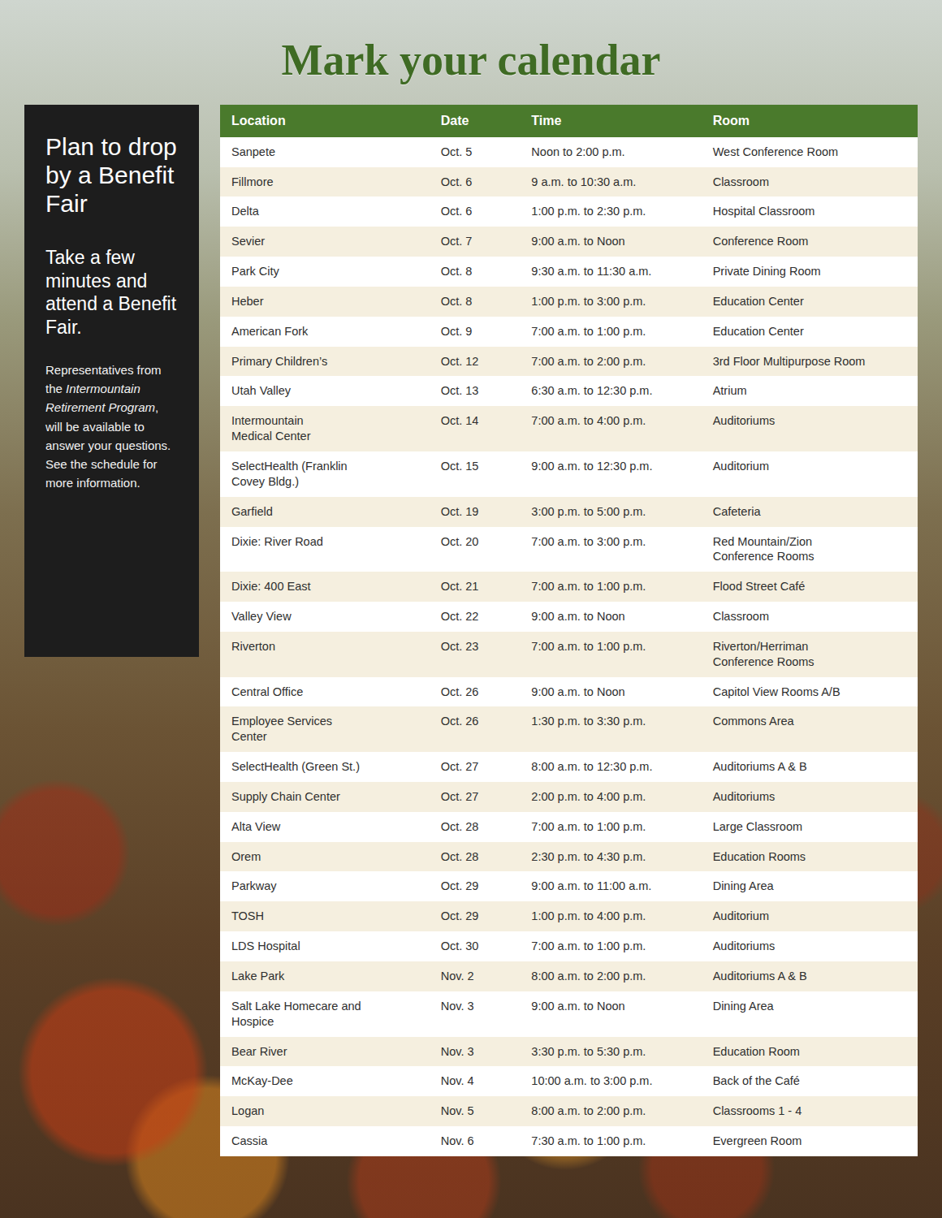Mark your calendar
Plan to drop by a Benefit Fair
Take a few minutes and attend a Benefit Fair.
Representatives from the Intermountain Retirement Program, will be available to answer your questions. See the schedule for more information.
| Location | Date | Time | Room |
| --- | --- | --- | --- |
| Sanpete | Oct. 5 | Noon to 2:00 p.m. | West Conference Room |
| Fillmore | Oct. 6 | 9 a.m. to 10:30 a.m. | Classroom |
| Delta | Oct. 6 | 1:00 p.m. to 2:30 p.m. | Hospital Classroom |
| Sevier | Oct. 7 | 9:00 a.m. to Noon | Conference Room |
| Park City | Oct. 8 | 9:30 a.m. to 11:30 a.m. | Private Dining Room |
| Heber | Oct. 8 | 1:00 p.m. to 3:00 p.m. | Education Center |
| American Fork | Oct. 9 | 7:00 a.m. to 1:00 p.m. | Education Center |
| Primary Children’s | Oct. 12 | 7:00 a.m. to 2:00 p.m. | 3rd Floor Multipurpose Room |
| Utah Valley | Oct. 13 | 6:30 a.m. to 12:30 p.m. | Atrium |
| Intermountain Medical Center | Oct. 14 | 7:00 a.m. to 4:00 p.m. | Auditoriums |
| SelectHealth (Franklin Covey Bldg.) | Oct. 15 | 9:00 a.m. to 12:30 p.m. | Auditorium |
| Garfield | Oct. 19 | 3:00 p.m. to 5:00 p.m. | Cafeteria |
| Dixie: River Road | Oct. 20 | 7:00 a.m. to 3:00 p.m. | Red Mountain/Zion Conference Rooms |
| Dixie: 400 East | Oct. 21 | 7:00 a.m. to 1:00 p.m. | Flood Street Café |
| Valley View | Oct. 22 | 9:00 a.m. to Noon | Classroom |
| Riverton | Oct. 23 | 7:00 a.m. to 1:00 p.m. | Riverton/Herriman Conference Rooms |
| Central Office | Oct. 26 | 9:00 a.m. to Noon | Capitol View Rooms A/B |
| Employee Services Center | Oct. 26 | 1:30 p.m. to 3:30 p.m. | Commons Area |
| SelectHealth (Green St.) | Oct. 27 | 8:00 a.m. to 12:30 p.m. | Auditoriums A & B |
| Supply Chain Center | Oct. 27 | 2:00 p.m. to 4:00 p.m. | Auditoriums |
| Alta View | Oct. 28 | 7:00 a.m. to 1:00 p.m. | Large Classroom |
| Orem | Oct. 28 | 2:30 p.m. to 4:30 p.m. | Education Rooms |
| Parkway | Oct. 29 | 9:00 a.m. to 11:00 a.m. | Dining Area |
| TOSH | Oct. 29 | 1:00 p.m. to 4:00 p.m. | Auditorium |
| LDS Hospital | Oct. 30 | 7:00 a.m. to 1:00 p.m. | Auditoriums |
| Lake Park | Nov. 2 | 8:00 a.m. to 2:00 p.m. | Auditoriums A & B |
| Salt Lake Homecare and Hospice | Nov. 3 | 9:00 a.m. to Noon | Dining Area |
| Bear River | Nov. 3 | 3:30 p.m. to 5:30 p.m. | Education Room |
| McKay-Dee | Nov. 4 | 10:00 a.m. to 3:00 p.m. | Back of the Café |
| Logan | Nov. 5 | 8:00 a.m. to 2:00 p.m. | Classrooms 1 - 4 |
| Cassia | Nov. 6 | 7:30 a.m. to 1:00 p.m. | Evergreen Room |